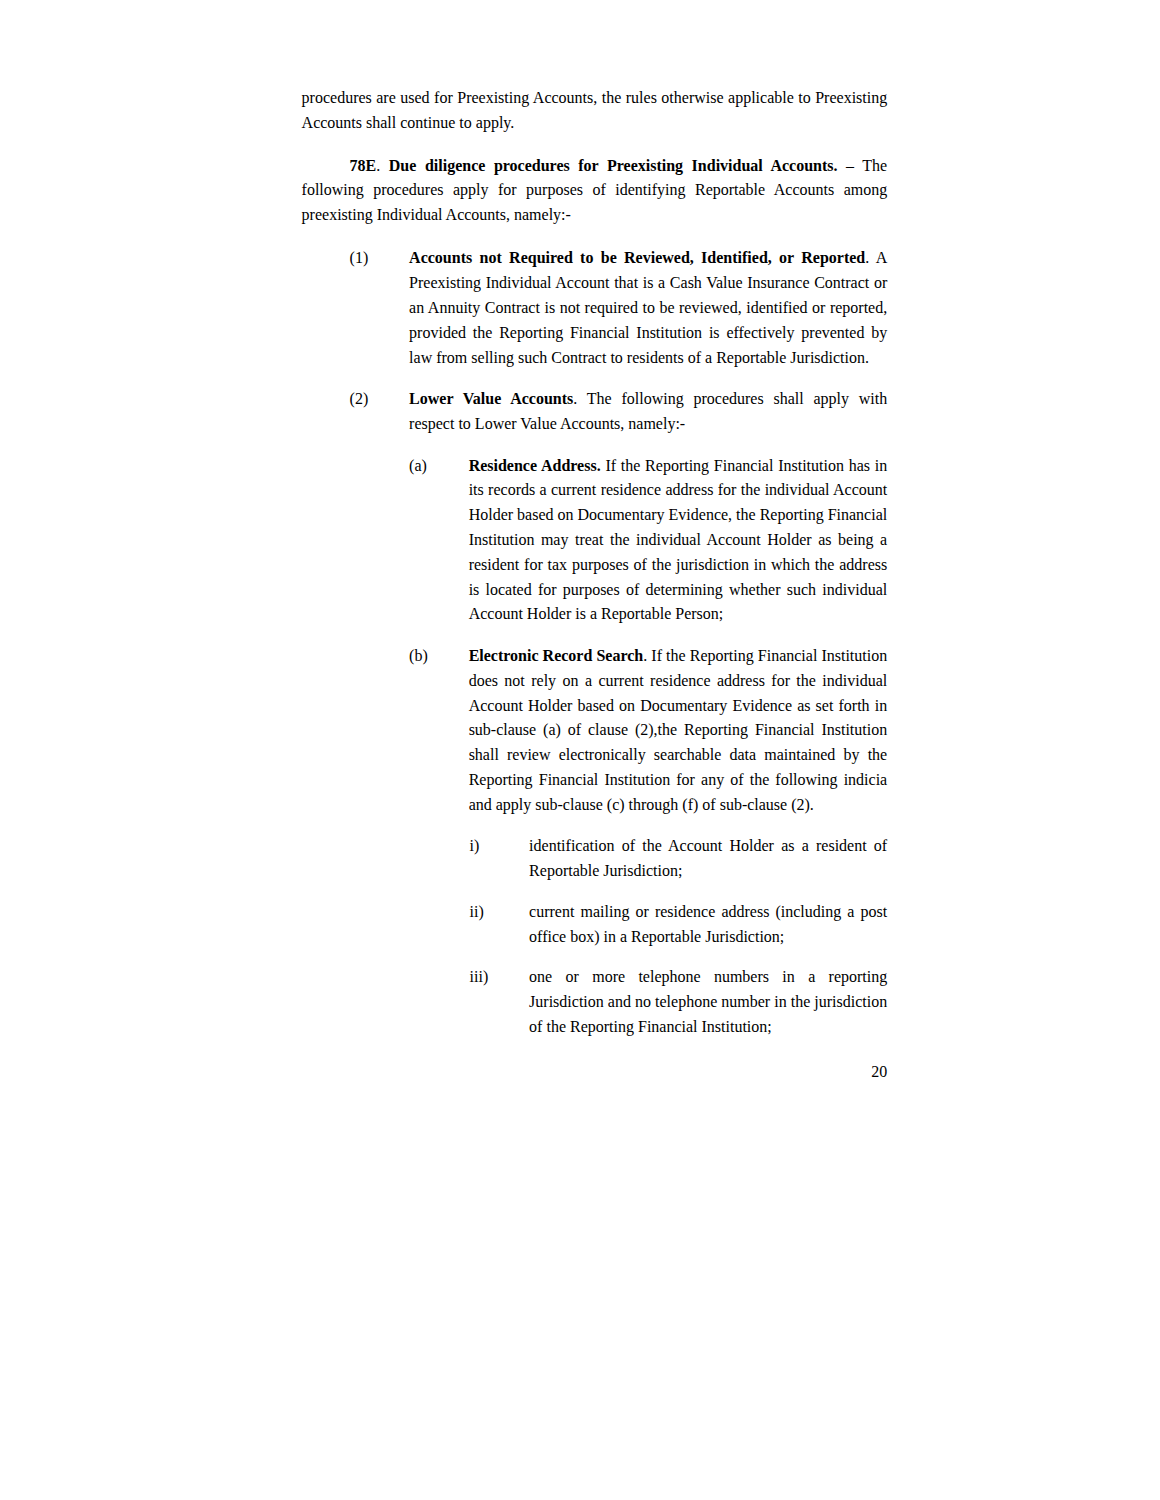procedures are used for Preexisting Accounts, the rules otherwise applicable to Preexisting Accounts shall continue to apply.
78E. Due diligence procedures for Preexisting Individual Accounts. – The following procedures apply for purposes of identifying Reportable Accounts among preexisting Individual Accounts, namely:-
(1)
Accounts not Required to be Reviewed, Identified, or Reported. A Preexisting Individual Account that is a Cash Value Insurance Contract or an Annuity Contract is not required to be reviewed, identified or reported, provided the Reporting Financial Institution is effectively prevented by law from selling such Contract to residents of a Reportable Jurisdiction.
(2)
Lower Value Accounts. The following procedures shall apply with respect to Lower Value Accounts, namely:-
(a)
Residence Address. If the Reporting Financial Institution has in its records a current residence address for the individual Account Holder based on Documentary Evidence, the Reporting Financial Institution may treat the individual Account Holder as being a resident for tax purposes of the jurisdiction in which the address is located for purposes of determining whether such individual Account Holder is a Reportable Person;
(b)
Electronic Record Search. If the Reporting Financial Institution does not rely on a current residence address for the individual Account Holder based on Documentary Evidence as set forth in sub-clause (a) of clause (2),the Reporting Financial Institution shall review electronically searchable data maintained by the Reporting Financial Institution for any of the following indicia and apply sub-clause (c) through (f) of sub-clause (2).
i)
identification of the Account Holder as a resident of Reportable Jurisdiction;
ii)
current mailing or residence address (including a post office box) in a Reportable Jurisdiction;
iii)
one or more telephone numbers in a reporting Jurisdiction and no telephone number in the jurisdiction of the Reporting Financial Institution;
20